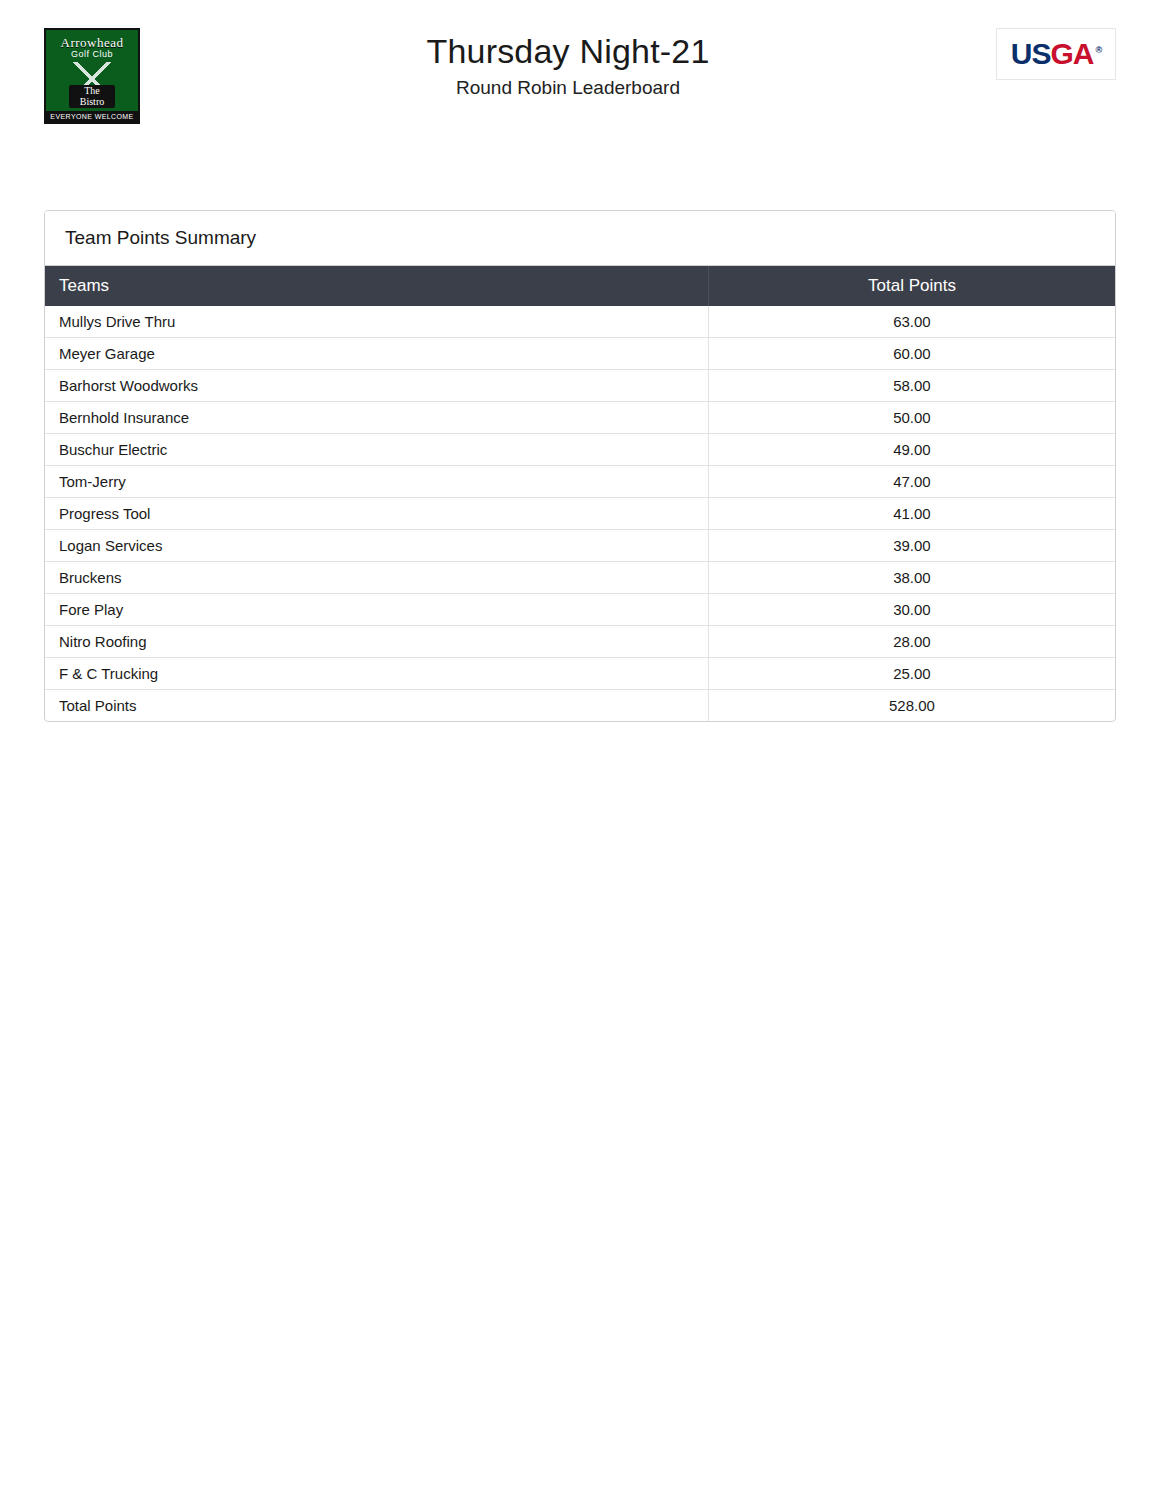Arrowhead
Golf Club
The Bistro
EVERYONE WELCOME
Thursday Night-21
Round Robin Leaderboard
USGA®
Team Points Summary
| Teams | Total Points |
| --- | --- |
| Mullys Drive Thru | 63.00 |
| Meyer Garage | 60.00 |
| Barhorst Woodworks | 58.00 |
| Bernhold Insurance | 50.00 |
| Buschur Electric | 49.00 |
| Tom-Jerry | 47.00 |
| Progress Tool | 41.00 |
| Logan Services | 39.00 |
| Bruckens | 38.00 |
| Fore Play | 30.00 |
| Nitro Roofing | 28.00 |
| F & C Trucking | 25.00 |
| Total Points | 528.00 |